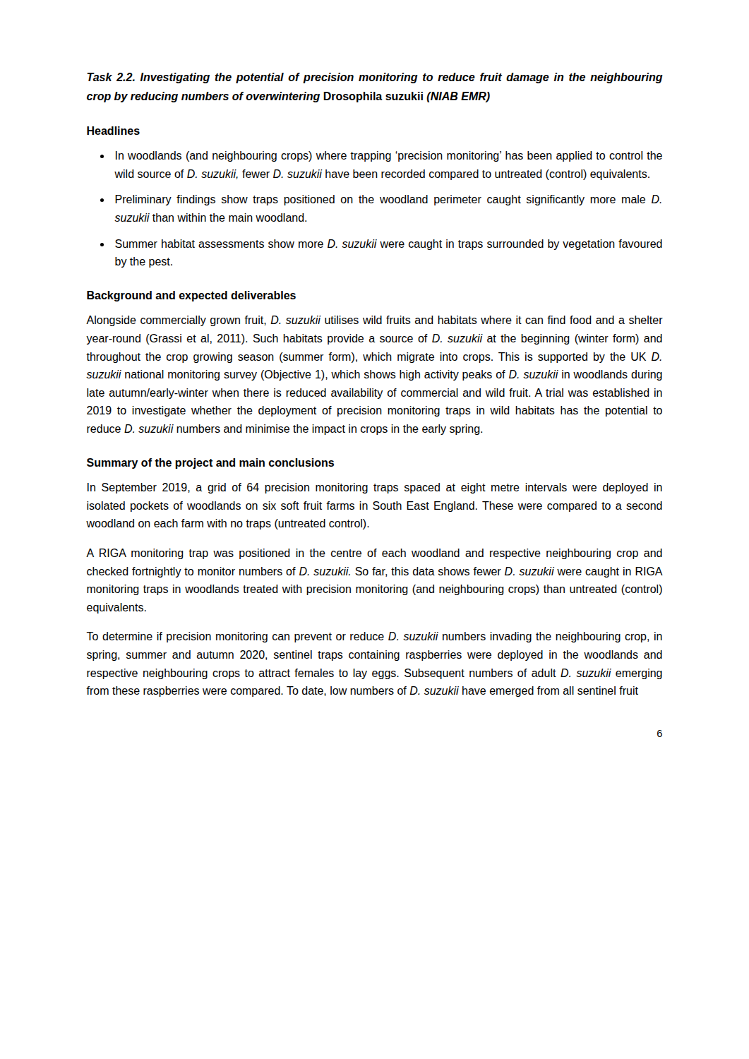Task 2.2. Investigating the potential of precision monitoring to reduce fruit damage in the neighbouring crop by reducing numbers of overwintering Drosophila suzukii (NIAB EMR)
Headlines
In woodlands (and neighbouring crops) where trapping ‘precision monitoring’ has been applied to control the wild source of D. suzukii, fewer D. suzukii have been recorded compared to untreated (control) equivalents.
Preliminary findings show traps positioned on the woodland perimeter caught significantly more male D. suzukii than within the main woodland.
Summer habitat assessments show more D. suzukii were caught in traps surrounded by vegetation favoured by the pest.
Background and expected deliverables
Alongside commercially grown fruit, D. suzukii utilises wild fruits and habitats where it can find food and a shelter year-round (Grassi et al, 2011). Such habitats provide a source of D. suzukii at the beginning (winter form) and throughout the crop growing season (summer form), which migrate into crops. This is supported by the UK D. suzukii national monitoring survey (Objective 1), which shows high activity peaks of D. suzukii in woodlands during late autumn/early-winter when there is reduced availability of commercial and wild fruit. A trial was established in 2019 to investigate whether the deployment of precision monitoring traps in wild habitats has the potential to reduce D. suzukii numbers and minimise the impact in crops in the early spring.
Summary of the project and main conclusions
In September 2019, a grid of 64 precision monitoring traps spaced at eight metre intervals were deployed in isolated pockets of woodlands on six soft fruit farms in South East England. These were compared to a second woodland on each farm with no traps (untreated control).
A RIGA monitoring trap was positioned in the centre of each woodland and respective neighbouring crop and checked fortnightly to monitor numbers of D. suzukii. So far, this data shows fewer D. suzukii were caught in RIGA monitoring traps in woodlands treated with precision monitoring (and neighbouring crops) than untreated (control) equivalents.
To determine if precision monitoring can prevent or reduce D. suzukii numbers invading the neighbouring crop, in spring, summer and autumn 2020, sentinel traps containing raspberries were deployed in the woodlands and respective neighbouring crops to attract females to lay eggs. Subsequent numbers of adult D. suzukii emerging from these raspberries were compared. To date, low numbers of D. suzukii have emerged from all sentinel fruit
6